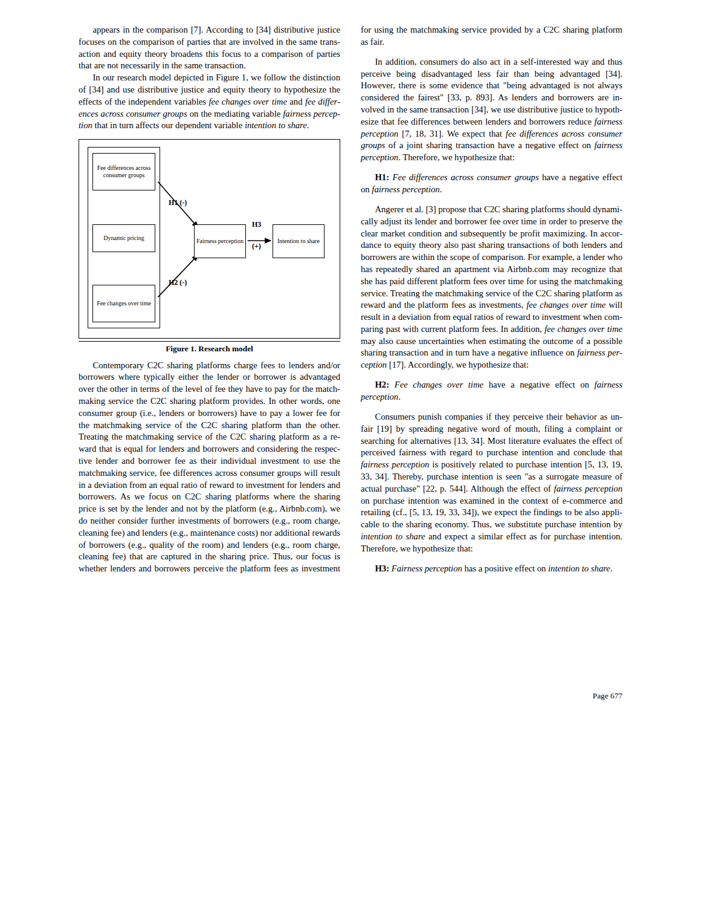appears in the comparison [7]. According to [34] distributive justice focuses on the comparison of parties that are involved in the same transaction and equity theory broadens this focus to a comparison of parties that are not necessarily in the same transaction.
In our research model depicted in Figure 1, we follow the distinction of [34] and use distributive justice and equity theory to hypothesize the effects of the independent variables fee changes over time and fee differences across consumer groups on the mediating variable fairness perception that in turn affects our dependent variable intention to share.
Fee differences across consumer groups
Dynamic pricing
Fee changes over time
Fairness perception
Intention to share
H1 (-)
H2 (-)
H3
(+)
Figure 1. Research model
Contemporary C2C sharing platforms charge fees to lenders and/or borrowers where typically either the lender or borrower is advantaged over the other in terms of the level of fee they have to pay for the matchmaking service the C2C sharing platform provides. In other words, one consumer group (i.e., lenders or borrowers) have to pay a lower fee for the matchmaking service of the C2C sharing platform than the other. Treating the matchmaking service of the C2C sharing platform as a reward that is equal for lenders and borrowers and considering the respective lender and borrower fee as their individual investment to use the matchmaking service, fee differences across consumer groups will result in a deviation from an equal ratio of reward to investment for lenders and borrowers. As we focus on C2C sharing platforms where the sharing price is set by the lender and not by the platform (e.g., Airbnb.com), we do neither consider further investments of borrowers (e.g., room charge, cleaning fee) and lenders (e.g., maintenance costs) nor additional rewards of borrowers (e.g., quality of the room) and lenders (e.g., room charge, cleaning fee) that are captured in the sharing price. Thus, our focus is whether lenders and borrowers perceive the platform fees as investment for using the matchmaking service provided by a C2C sharing platform as fair.
In addition, consumers do also act in a self-interested way and thus perceive being disadvantaged less fair than being advantaged [34]. However, there is some evidence that "being advantaged is not always considered the fairest" [33, p. 893]. As lenders and borrowers are involved in the same transaction [34], we use distributive justice to hypothesize that fee differences between lenders and borrowers reduce fairness perception [7, 18, 31]. We expect that fee differences across consumer groups of a joint sharing transaction have a negative effect on fairness perception. Therefore, we hypothesize that:
H1: Fee differences across consumer groups have a negative effect on fairness perception.
Angerer et al. [3] propose that C2C sharing platforms should dynamically adjust its lender and borrower fee over time in order to preserve the clear market condition and subsequently be profit maximizing. In accordance to equity theory also past sharing transactions of both lenders and borrowers are within the scope of comparison. For example, a lender who has repeatedly shared an apartment via Airbnb.com may recognize that she has paid different platform fees over time for using the matchmaking service. Treating the matchmaking service of the C2C sharing platform as reward and the platform fees as investments, fee changes over time will result in a deviation from equal ratios of reward to investment when comparing past with current platform fees. In addition, fee changes over time may also cause uncertainties when estimating the outcome of a possible sharing transaction and in turn have a negative influence on fairness perception [17]. Accordingly, we hypothesize that:
H2: Fee changes over time have a negative effect on fairness perception.
Consumers punish companies if they perceive their behavior as unfair [19] by spreading negative word of mouth, filing a complaint or searching for alternatives [13, 34]. Most literature evaluates the effect of perceived fairness with regard to purchase intention and conclude that fairness perception is positively related to purchase intention [5, 13, 19, 33, 34]. Thereby, purchase intention is seen "as a surrogate measure of actual purchase" [22, p. 544]. Although the effect of fairness perception on purchase intention was examined in the context of e-commerce and retailing (cf., [5, 13, 19, 33, 34]), we expect the findings to be also applicable to the sharing economy. Thus, we substitute purchase intention by intention to share and expect a similar effect as for purchase intention. Therefore, we hypothesize that:
H3: Fairness perception has a positive effect on intention to share.
Page 677